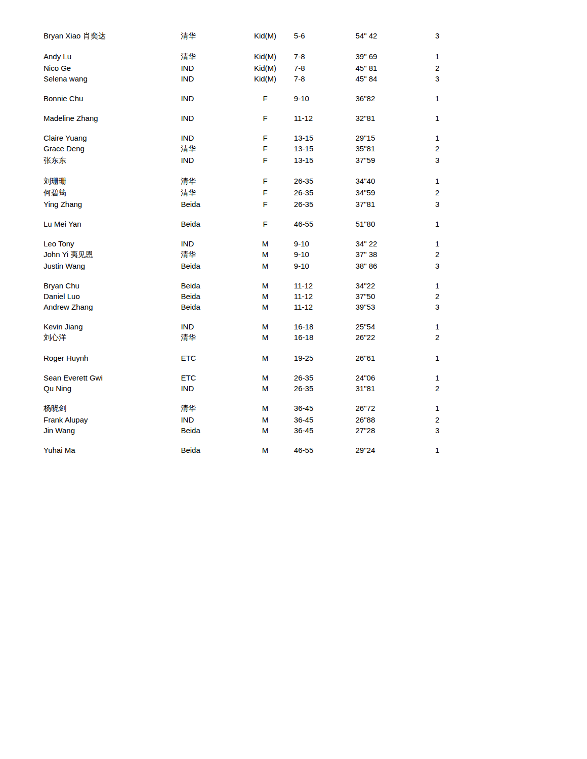| Bryan Xiao 肖奕达 | 清华 | Kid(M) | 5-6 | 54" 42 | 3 |
| Andy Lu | 清华 | Kid(M) | 7-8 | 39" 69 | 1 |
| Nico Ge | IND | Kid(M) | 7-8 | 45" 81 | 2 |
| Selena wang | IND | Kid(M) | 7-8 | 45" 84 | 3 |
| Bonnie Chu | IND | F | 9-10 | 36"82 | 1 |
| Madeline Zhang | IND | F | 11-12 | 32"81 | 1 |
| Claire Yuang | IND | F | 13-15 | 29"15 | 1 |
| Grace Deng | 清华 | F | 13-15 | 35"81 | 2 |
| 张东东 | IND | F | 13-15 | 37"59 | 3 |
| 刘珊珊 | 清华 | F | 26-35 | 34"40 | 1 |
| 何碧筠 | 清华 | F | 26-35 | 34"59 | 2 |
| Ying Zhang | Beida | F | 26-35 | 37"81 | 3 |
| Lu Mei Yan | Beida | F | 46-55 | 51"80 | 1 |
| Leo Tony | IND | M | 9-10 | 34" 22 | 1 |
| John Yi 夷见恩 | 清华 | M | 9-10 | 37" 38 | 2 |
| Justin Wang | Beida | M | 9-10 | 38" 86 | 3 |
| Bryan Chu | Beida | M | 11-12 | 34"22 | 1 |
| Daniel Luo | Beida | M | 11-12 | 37"50 | 2 |
| Andrew Zhang | Beida | M | 11-12 | 39"53 | 3 |
| Kevin Jiang | IND | M | 16-18 | 25"54 | 1 |
| 刘心洋 | 清华 | M | 16-18 | 26"22 | 2 |
| Roger Huynh | ETC | M | 19-25 | 26"61 | 1 |
| Sean Everett Gwi | ETC | M | 26-35 | 24"06 | 1 |
| Qu Ning | IND | M | 26-35 | 31"81 | 2 |
| 杨晓剑 | 清华 | M | 36-45 | 26"72 | 1 |
| Frank Alupay | IND | M | 36-45 | 26"88 | 2 |
| Jin Wang | Beida | M | 36-45 | 27"28 | 3 |
| Yuhai Ma | Beida | M | 46-55 | 29"24 | 1 |